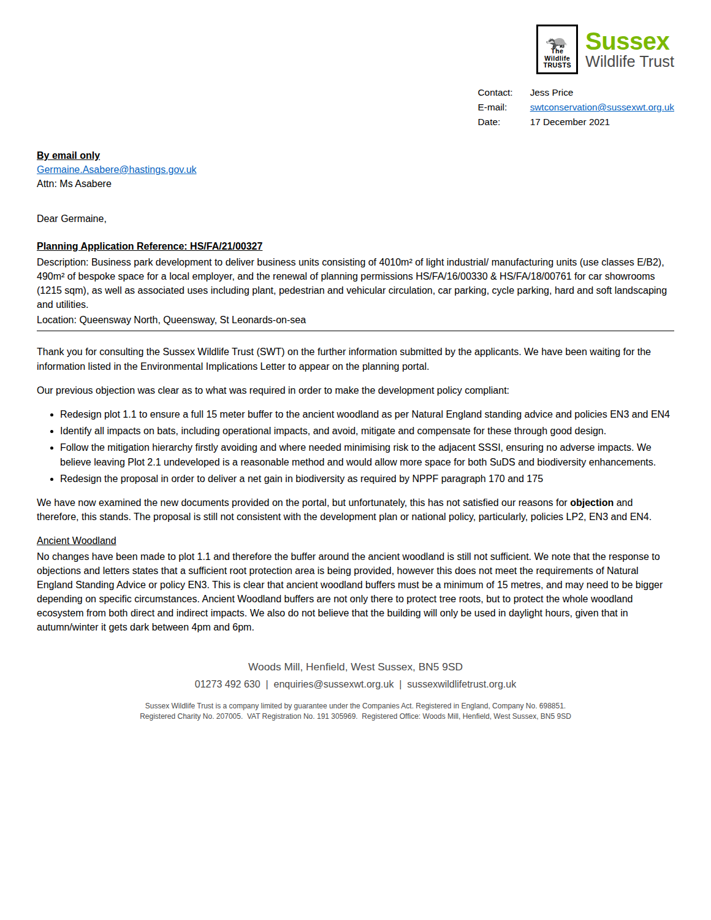🦡 The
Wildlife
TRUSTS
Sussex
Wildlife Trust
| Contact: | Jess Price |
| E-mail: | swtconservation@sussexwt.org.uk |
| Date: | 17 December 2021 |
By email only
Germaine.Asabere@hastings.gov.uk
Attn: Ms Asabere
Dear Germaine,
Planning Application Reference: HS/FA/21/00327
Description: Business park development to deliver business units consisting of 4010m² of light industrial/ manufacturing units (use classes E/B2), 490m² of bespoke space for a local employer, and the renewal of planning permissions HS/FA/16/00330 & HS/FA/18/00761 for car showrooms (1215 sqm), as well as associated uses including plant, pedestrian and vehicular circulation, car parking, cycle parking, hard and soft landscaping and utilities.
Location: Queensway North, Queensway, St Leonards-on-sea
Thank you for consulting the Sussex Wildlife Trust (SWT) on the further information submitted by the applicants. We have been waiting for the information listed in the Environmental Implications Letter to appear on the planning portal.
Our previous objection was clear as to what was required in order to make the development policy compliant:
Redesign plot 1.1 to ensure a full 15 meter buffer to the ancient woodland as per Natural England standing advice and policies EN3 and EN4
Identify all impacts on bats, including operational impacts, and avoid, mitigate and compensate for these through good design.
Follow the mitigation hierarchy firstly avoiding and where needed minimising risk to the adjacent SSSI, ensuring no adverse impacts. We believe leaving Plot 2.1 undeveloped is a reasonable method and would allow more space for both SuDS and biodiversity enhancements.
Redesign the proposal in order to deliver a net gain in biodiversity as required by NPPF paragraph 170 and 175
We have now examined the new documents provided on the portal, but unfortunately, this has not satisfied our reasons for objection and therefore, this stands. The proposal is still not consistent with the development plan or national policy, particularly, policies LP2, EN3 and EN4.
Ancient Woodland
No changes have been made to plot 1.1 and therefore the buffer around the ancient woodland is still not sufficient. We note that the response to objections and letters states that a sufficient root protection area is being provided, however this does not meet the requirements of Natural England Standing Advice or policy EN3. This is clear that ancient woodland buffers must be a minimum of 15 metres, and may need to be bigger depending on specific circumstances. Ancient Woodland buffers are not only there to protect tree roots, but to protect the whole woodland ecosystem from both direct and indirect impacts. We also do not believe that the building will only be used in daylight hours, given that in autumn/winter it gets dark between 4pm and 6pm.
Woods Mill, Henfield, West Sussex, BN5 9SD
01273 492 630 | enquiries@sussexwt.org.uk | sussexwildlifetrust.org.uk
Sussex Wildlife Trust is a company limited by guarantee under the Companies Act. Registered in England, Company No. 698851.
Registered Charity No. 207005. VAT Registration No. 191 305969. Registered Office: Woods Mill, Henfield, West Sussex, BN5 9SD